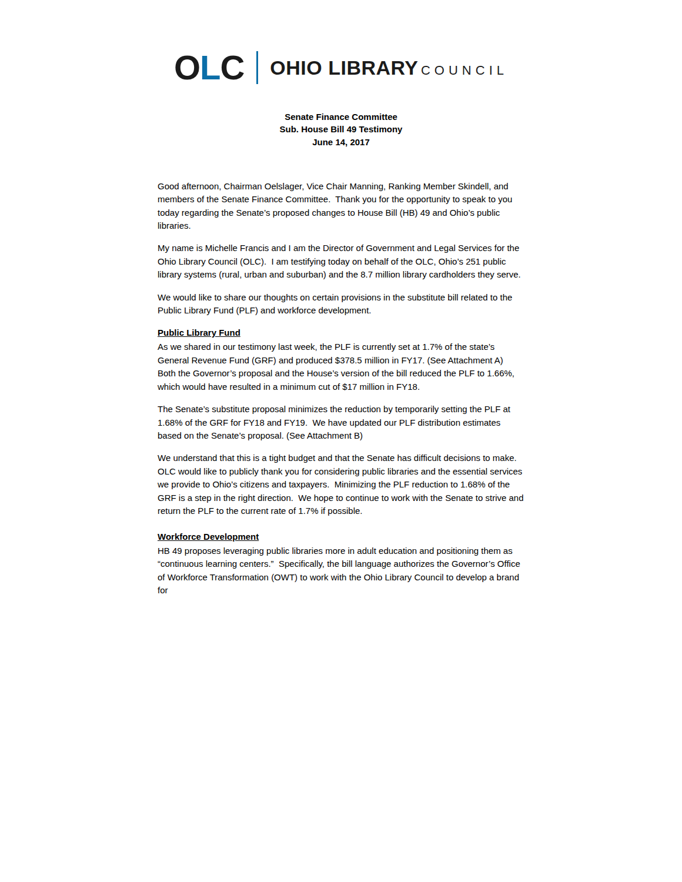OLC OHIO LIBRARY COUNCIL
Senate Finance Committee Sub. House Bill 49 Testimony June 14, 2017
Good afternoon, Chairman Oelslager, Vice Chair Manning, Ranking Member Skindell, and members of the Senate Finance Committee. Thank you for the opportunity to speak to you today regarding the Senate’s proposed changes to House Bill (HB) 49 and Ohio’s public libraries.
My name is Michelle Francis and I am the Director of Government and Legal Services for the Ohio Library Council (OLC). I am testifying today on behalf of the OLC, Ohio’s 251 public library systems (rural, urban and suburban) and the 8.7 million library cardholders they serve.
We would like to share our thoughts on certain provisions in the substitute bill related to the Public Library Fund (PLF) and workforce development.
Public Library Fund
As we shared in our testimony last week, the PLF is currently set at 1.7% of the state’s General Revenue Fund (GRF) and produced $378.5 million in FY17. (See Attachment A) Both the Governor’s proposal and the House’s version of the bill reduced the PLF to 1.66%, which would have resulted in a minimum cut of $17 million in FY18.
The Senate’s substitute proposal minimizes the reduction by temporarily setting the PLF at 1.68% of the GRF for FY18 and FY19. We have updated our PLF distribution estimates based on the Senate’s proposal. (See Attachment B)
We understand that this is a tight budget and that the Senate has difficult decisions to make. OLC would like to publicly thank you for considering public libraries and the essential services we provide to Ohio’s citizens and taxpayers. Minimizing the PLF reduction to 1.68% of the GRF is a step in the right direction. We hope to continue to work with the Senate to strive and return the PLF to the current rate of 1.7% if possible.
Workforce Development
HB 49 proposes leveraging public libraries more in adult education and positioning them as “continuous learning centers.” Specifically, the bill language authorizes the Governor’s Office of Workforce Transformation (OWT) to work with the Ohio Library Council to develop a brand for